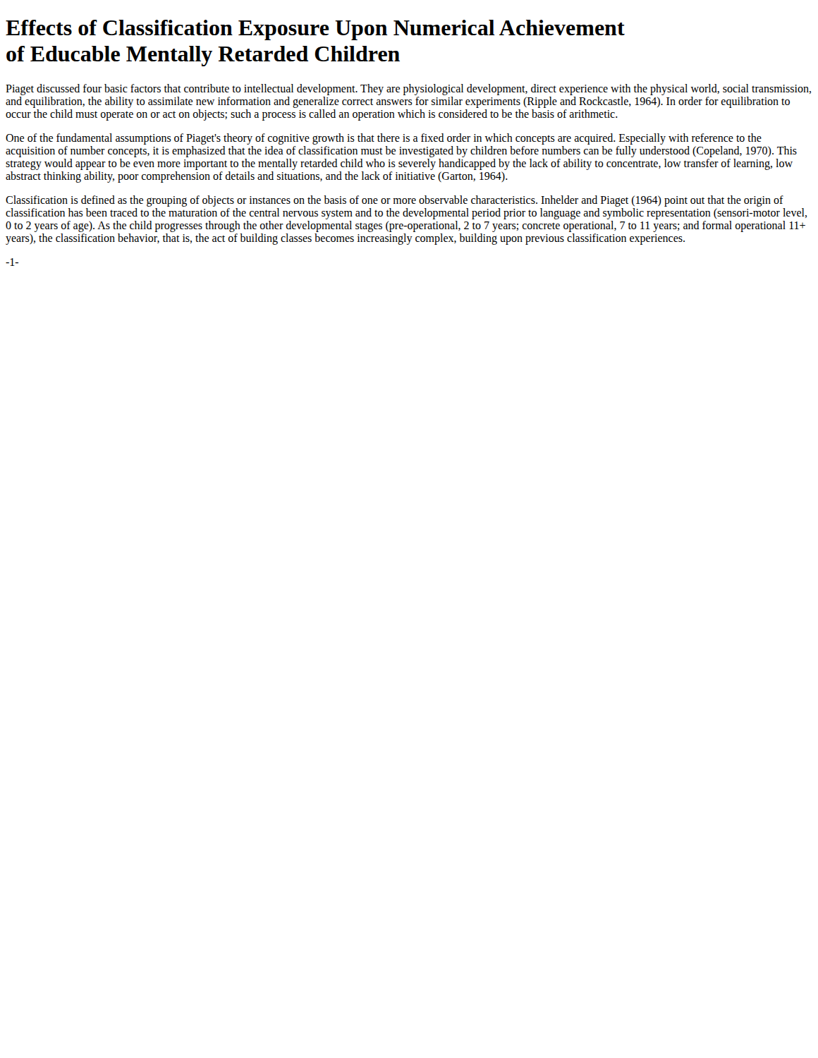Effects of Classification Exposure Upon Numerical Achievement
of Educable Mentally Retarded Children
Piaget discussed four basic factors that contribute to intellectual development. They are physiological development, direct experience with the physical world, social transmission, and equilibration, the ability to assimilate new information and generalize correct answers for similar experiments (Ripple and Rockcastle, 1964). In order for equilibration to occur the child must operate on or act on objects; such a process is called an operation which is considered to be the basis of arithmetic.
One of the fundamental assumptions of Piaget's theory of cognitive growth is that there is a fixed order in which concepts are acquired. Especially with reference to the acquisition of number concepts, it is emphasized that the idea of classification must be investigated by children before numbers can be fully understood (Copeland, 1970). This strategy would appear to be even more important to the mentally retarded child who is severely handicapped by the lack of ability to concentrate, low transfer of learning, low abstract thinking ability, poor comprehension of details and situations, and the lack of initiative (Garton, 1964).
Classification is defined as the grouping of objects or instances on the basis of one or more observable characteristics. Inhelder and Piaget (1964) point out that the origin of classification has been traced to the maturation of the central nervous system and to the developmental period prior to language and symbolic representation (sensori-motor level, 0 to 2 years of age). As the child progresses through the other developmental stages (pre-operational, 2 to 7 years; concrete operational, 7 to 11 years; and formal operational 11+ years), the classification behavior, that is, the act of building classes becomes increasingly complex, building upon previous classification experiences.
-1-